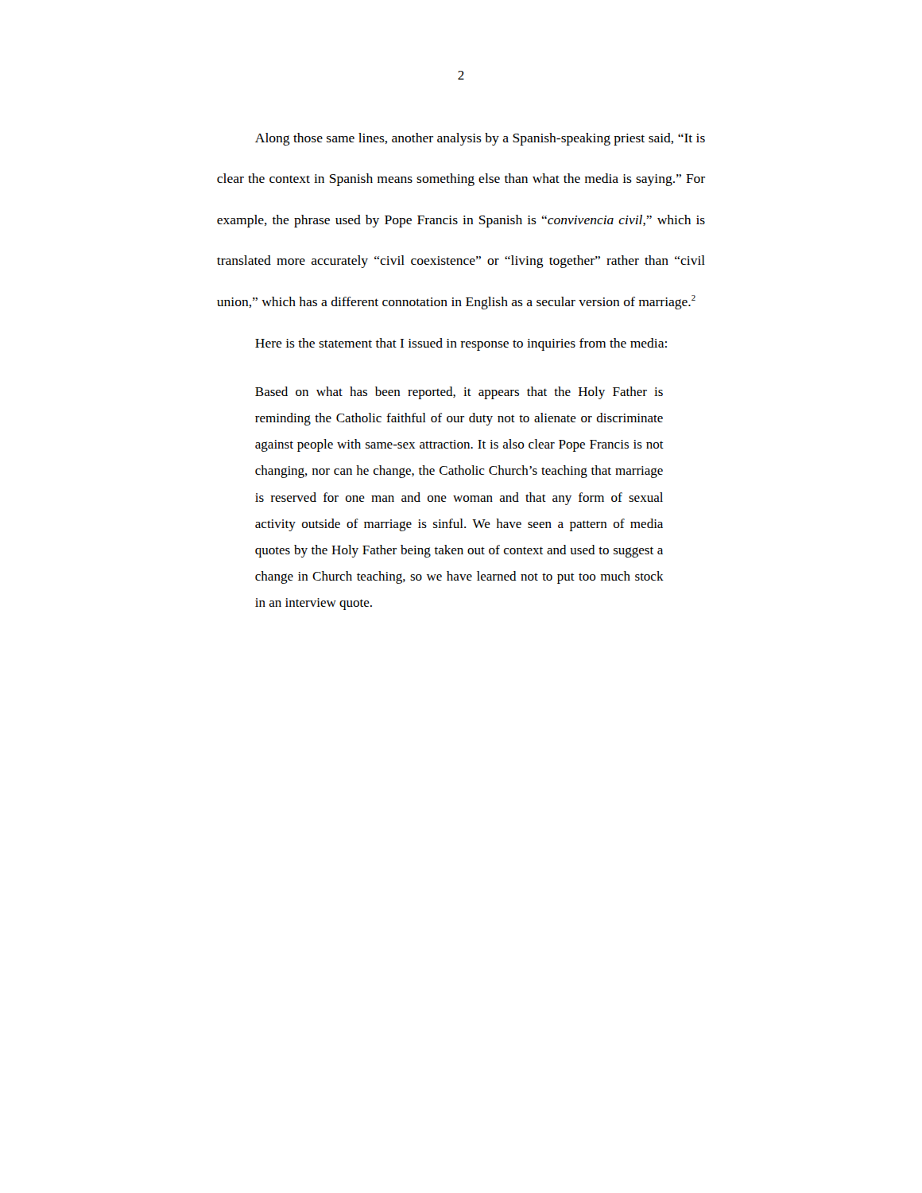2
Along those same lines, another analysis by a Spanish-speaking priest said, “It is clear the context in Spanish means something else than what the media is saying.” For example, the phrase used by Pope Francis in Spanish is “convivencia civil,” which is translated more accurately “civil coexistence” or “living together” rather than “civil union,” which has a different connotation in English as a secular version of marriage.2
Here is the statement that I issued in response to inquiries from the media:
Based on what has been reported, it appears that the Holy Father is reminding the Catholic faithful of our duty not to alienate or discriminate against people with same-sex attraction. It is also clear Pope Francis is not changing, nor can he change, the Catholic Church’s teaching that marriage is reserved for one man and one woman and that any form of sexual activity outside of marriage is sinful. We have seen a pattern of media quotes by the Holy Father being taken out of context and used to suggest a change in Church teaching, so we have learned not to put too much stock in an interview quote.